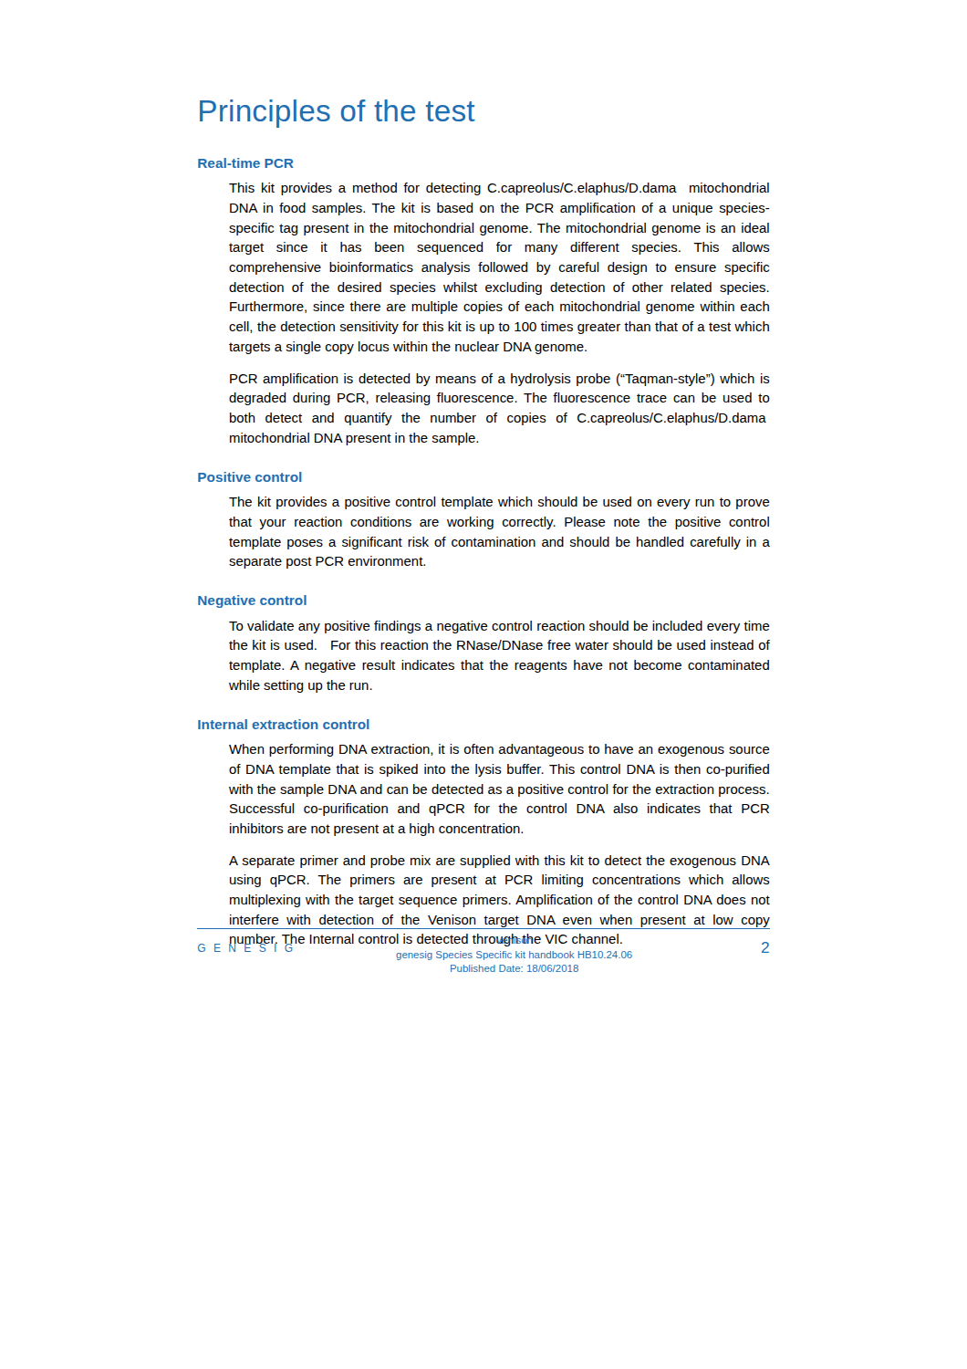Principles of the test
Real-time PCR
This kit provides a method for detecting C.capreolus/C.elaphus/D.dama mitochondrial DNA in food samples. The kit is based on the PCR amplification of a unique species-specific tag present in the mitochondrial genome. The mitochondrial genome is an ideal target since it has been sequenced for many different species. This allows comprehensive bioinformatics analysis followed by careful design to ensure specific detection of the desired species whilst excluding detection of other related species. Furthermore, since there are multiple copies of each mitochondrial genome within each cell, the detection sensitivity for this kit is up to 100 times greater than that of a test which targets a single copy locus within the nuclear DNA genome.
PCR amplification is detected by means of a hydrolysis probe (“Taqman-style”) which is degraded during PCR, releasing fluorescence. The fluorescence trace can be used to both detect and quantify the number of copies of C.capreolus/C.elaphus/D.dama mitochondrial DNA present in the sample.
Positive control
The kit provides a positive control template which should be used on every run to prove that your reaction conditions are working correctly. Please note the positive control template poses a significant risk of contamination and should be handled carefully in a separate post PCR environment.
Negative control
To validate any positive findings a negative control reaction should be included every time the kit is used. For this reaction the RNase/DNase free water should be used instead of template. A negative result indicates that the reagents have not become contaminated while setting up the run.
Internal extraction control
When performing DNA extraction, it is often advantageous to have an exogenous source of DNA template that is spiked into the lysis buffer. This control DNA is then co-purified with the sample DNA and can be detected as a positive control for the extraction process. Successful co-purification and qPCR for the control DNA also indicates that PCR inhibitors are not present at a high concentration.
A separate primer and probe mix are supplied with this kit to detect the exogenous DNA using qPCR. The primers are present at PCR limiting concentrations which allows multiplexing with the target sequence primers. Amplification of the control DNA does not interfere with detection of the Venison target DNA even when present at low copy number. The Internal control is detected through the VIC channel.
G E N E S I G
Venison
genesig Species Specific kit handbook HB10.24.06
Published Date: 18/06/2018
2